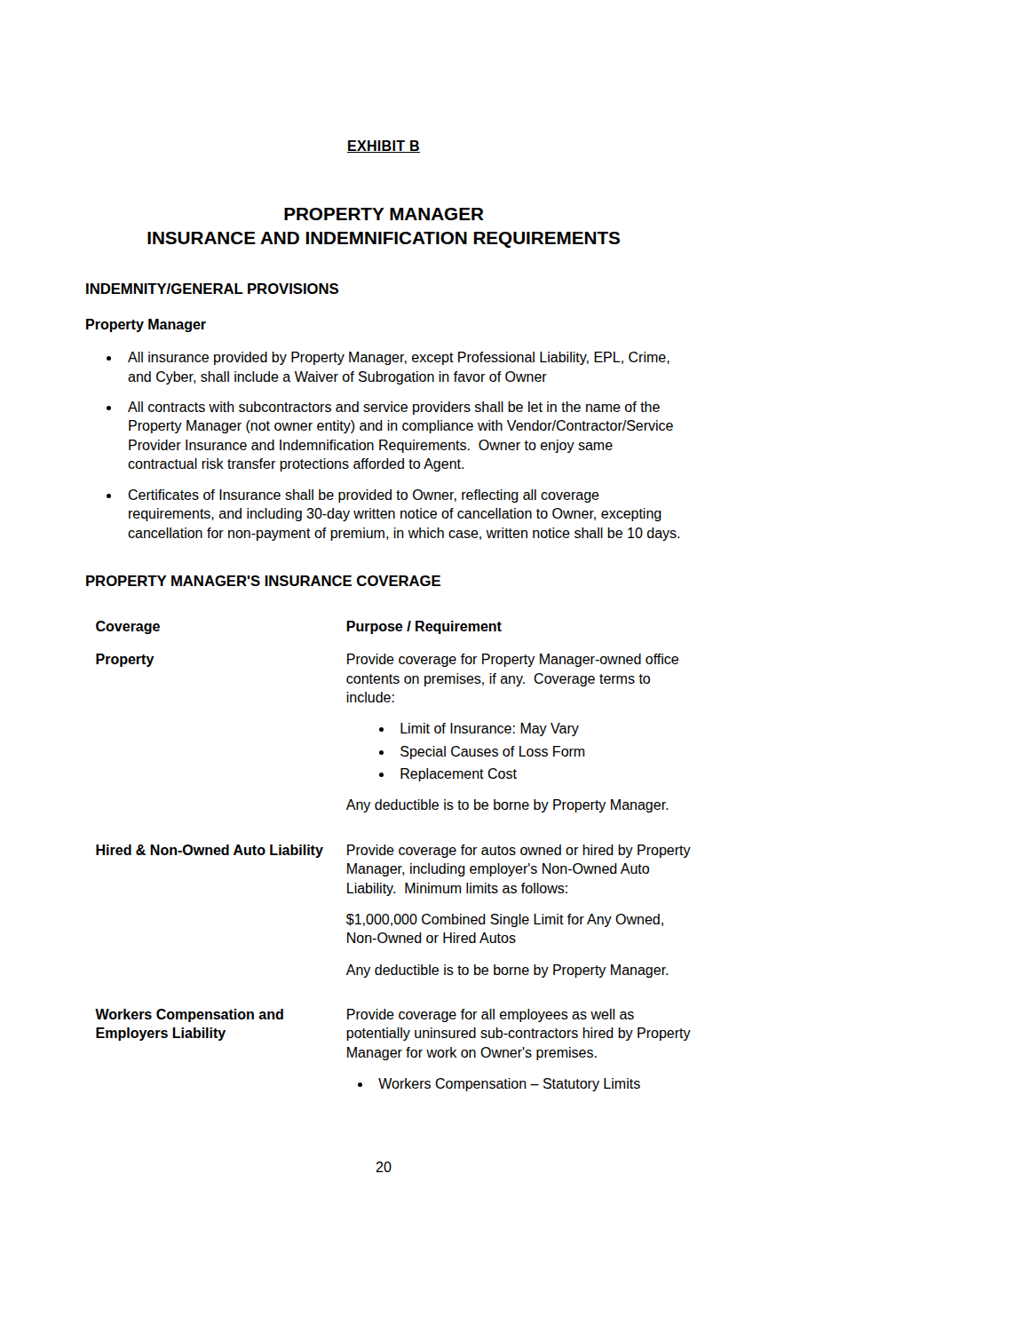EXHIBIT B
PROPERTY MANAGER
INSURANCE AND INDEMNIFICATION REQUIREMENTS
INDEMNITY/GENERAL PROVISIONS
Property Manager
All insurance provided by Property Manager, except Professional Liability, EPL, Crime, and Cyber, shall include a Waiver of Subrogation in favor of Owner
All contracts with subcontractors and service providers shall be let in the name of the Property Manager (not owner entity) and in compliance with Vendor/Contractor/Service Provider Insurance and Indemnification Requirements. Owner to enjoy same contractual risk transfer protections afforded to Agent.
Certificates of Insurance shall be provided to Owner, reflecting all coverage requirements, and including 30-day written notice of cancellation to Owner, excepting cancellation for non-payment of premium, in which case, written notice shall be 10 days.
PROPERTY MANAGER'S INSURANCE COVERAGE
| Coverage | Purpose / Requirement |
| --- | --- |
| Property | Provide coverage for Property Manager-owned office contents on premises, if any. Coverage terms to include: Limit of Insurance: May Vary Special Causes of Loss Form Replacement Cost Any deductible is to be borne by Property Manager. |
| Hired & Non-Owned Auto Liability | Provide coverage for autos owned or hired by Property Manager, including employer's Non-Owned Auto Liability. Minimum limits as follows: $1,000,000 Combined Single Limit for Any Owned, Non-Owned or Hired Autos Any deductible is to be borne by Property Manager. |
| Workers Compensation and Employers Liability | Provide coverage for all employees as well as potentially uninsured sub-contractors hired by Property Manager for work on Owner's premises. Workers Compensation – Statutory Limits |
20